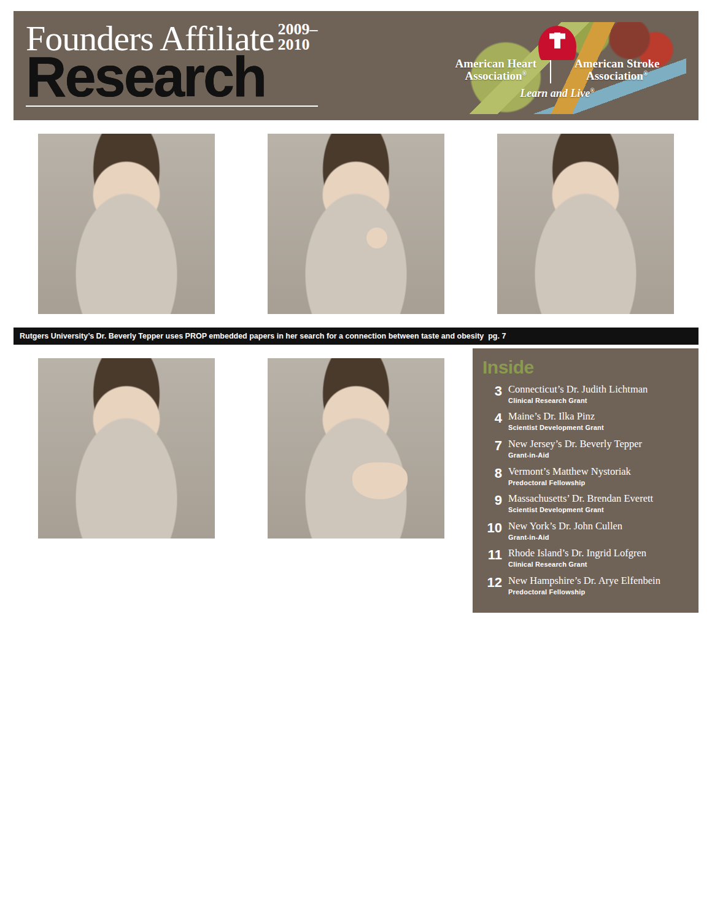Founders Affiliate 2009–
2010
Research
American Heart
Association®
American Stroke
Association®
Learn and Live®
Rutgers University’s Dr. Beverly Tepper uses PROP embedded papers in her search for a connection between taste and obesity pg. 7
Inside
3 Connecticut’s Dr. Judith Lichtman Clinical Research Grant
4 Maine’s Dr. Ilka Pinz Scientist Development Grant
7 New Jersey’s Dr. Beverly Tepper Grant-in-Aid
8 Vermont’s Matthew Nystoriak Predoctoral Fellowship
9 Massachusetts’ Dr. Brendan Everett Scientist Development Grant
10 New York’s Dr. John Cullen Grant-in-Aid
11 Rhode Island’s Dr. Ingrid Lofgren Clinical Research Grant
12 New Hampshire’s Dr. Arye Elfenbein Predoctoral Fellowship